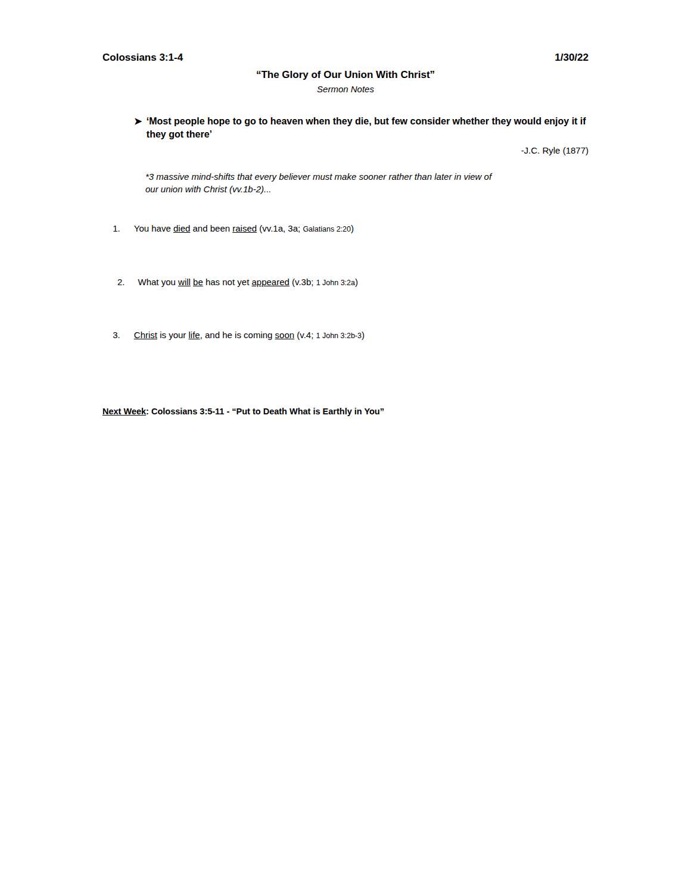Colossians 3:1-4 1/30/22
“The Glory of Our Union With Christ”
Sermon Notes
➤ ‘Most people hope to go to heaven when they die, but few consider whether they would enjoy it if they got there’
-J.C. Ryle (1877)
*3 massive mind-shifts that every believer must make sooner rather than later in view of our union with Christ (vv.1b-2)...
1. You have died and been raised (vv.1a, 3a; Galatians 2:20)
2. What you will be has not yet appeared (v.3b; 1 John 3:2a)
3. Christ is your life, and he is coming soon (v.4; 1 John 3:2b-3)
Next Week: Colossians 3:5-11 - “Put to Death What is Earthly in You”